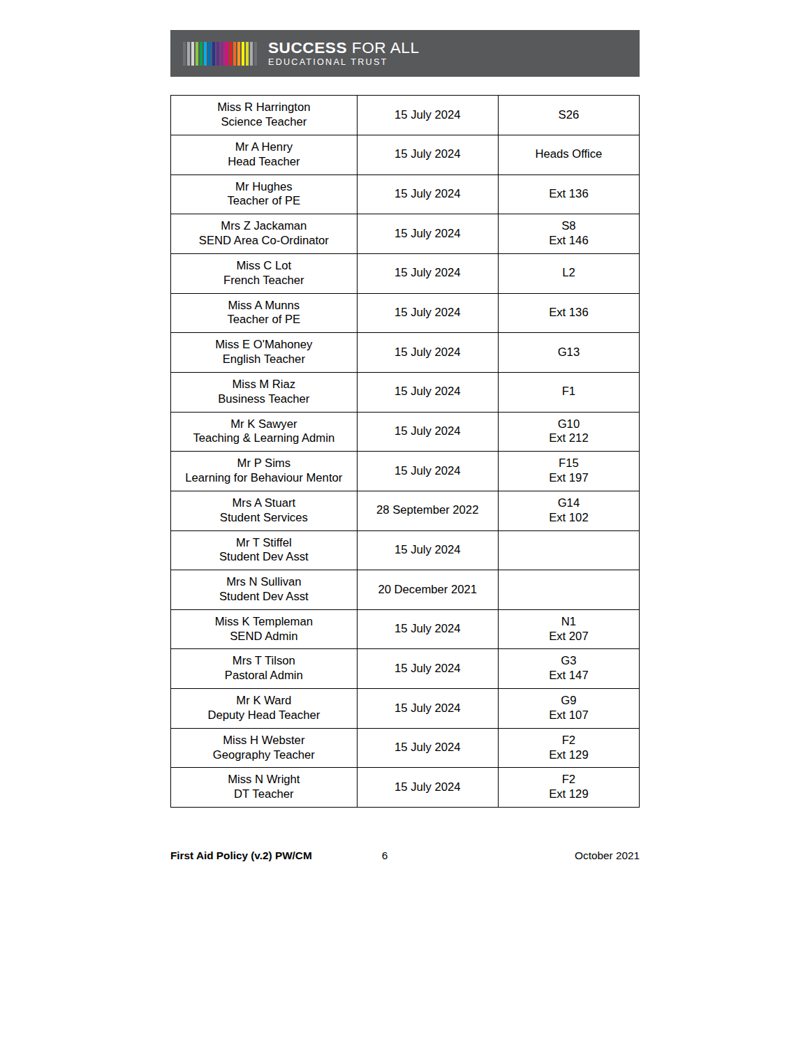SUCCESS FOR ALL
EDUCATIONAL TRUST
| Miss R Harrington Science Teacher | 15 July 2024 | S26 |
| Mr A Henry Head Teacher | 15 July 2024 | Heads Office |
| Mr Hughes Teacher of PE | 15 July 2024 | Ext 136 |
| Mrs Z Jackaman SEND Area Co-Ordinator | 15 July 2024 | S8 Ext 146 |
| Miss C Lot French Teacher | 15 July 2024 | L2 |
| Miss A Munns Teacher of PE | 15 July 2024 | Ext 136 |
| Miss E O'Mahoney English Teacher | 15 July 2024 | G13 |
| Miss M Riaz Business Teacher | 15 July 2024 | F1 |
| Mr K Sawyer Teaching & Learning Admin | 15 July 2024 | G10 Ext 212 |
| Mr P Sims Learning for Behaviour Mentor | 15 July 2024 | F15 Ext 197 |
| Mrs A Stuart Student Services | 28 September 2022 | G14 Ext 102 |
| Mr T Stiffel Student Dev Asst | 15 July 2024 | |
| Mrs N Sullivan Student Dev Asst | 20 December 2021 | |
| Miss K Templeman SEND Admin | 15 July 2024 | N1 Ext 207 |
| Mrs T Tilson Pastoral Admin | 15 July 2024 | G3 Ext 147 |
| Mr K Ward Deputy Head Teacher | 15 July 2024 | G9 Ext 107 |
| Miss H Webster Geography Teacher | 15 July 2024 | F2 Ext 129 |
| Miss N Wright DT Teacher | 15 July 2024 | F2 Ext 129 |
First Aid Policy (v.2) PW/CM
6
October 2021